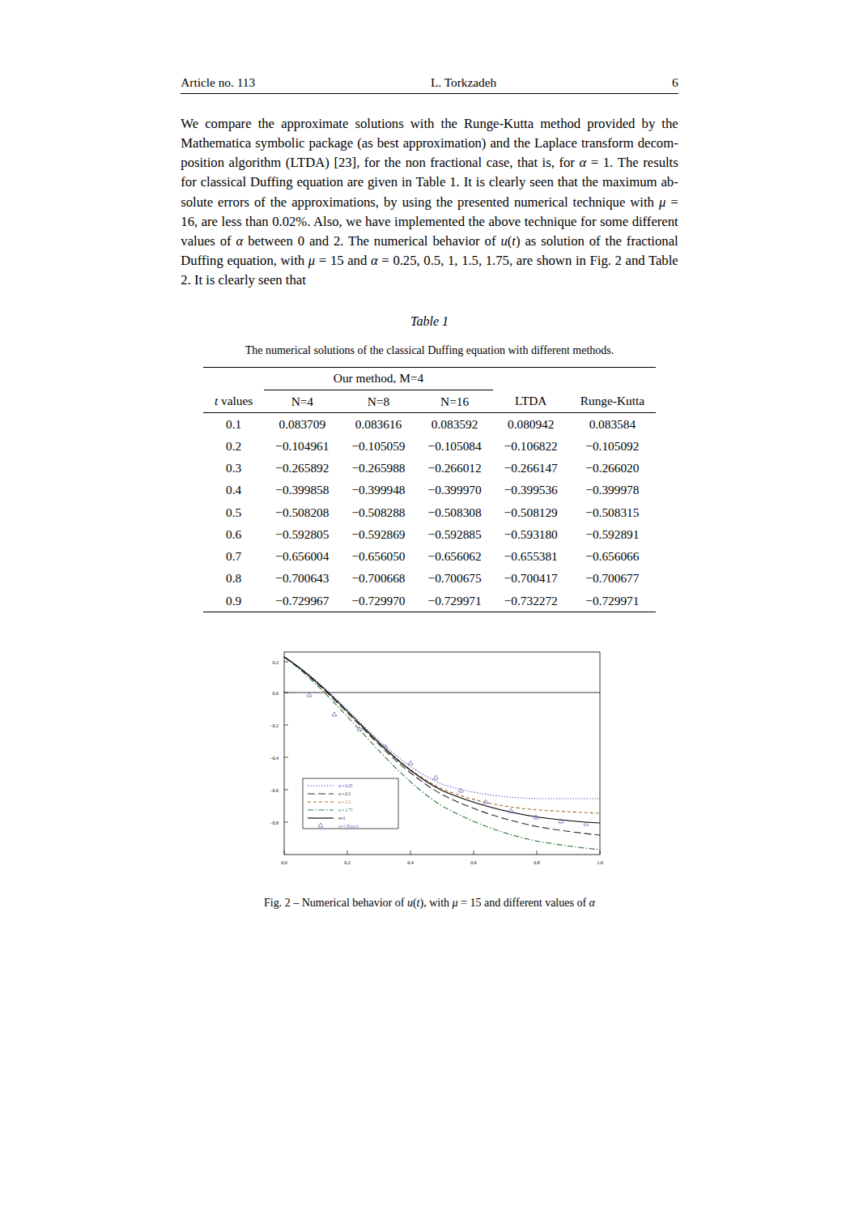Article no. 113
L. Torkzadeh
6
We compare the approximate solutions with the Runge-Kutta method provided by the Mathematica symbolic package (as best approximation) and the Laplace transform decomposition algorithm (LTDA) [23], for the non fractional case, that is, for α = 1. The results for classical Duffing equation are given in Table 1. It is clearly seen that the maximum absolute errors of the approximations, by using the presented numerical technique with μ = 16, are less than 0.02%. Also, we have implemented the above technique for some different values of α between 0 and 2. The numerical behavior of u(t) as solution of the fractional Duffing equation, with μ = 15 and α = 0.25, 0.5, 1, 1.5, 1.75, are shown in Fig. 2 and Table 2. It is clearly seen that
Table 1
The numerical solutions of the classical Duffing equation with different methods.
| | Our method, M=4 | | |
| t values | N=4 | N=8 | N=16 | LTDA | Runge-Kutta |
| 0.1 | 0.083709 | 0.083616 | 0.083592 | 0.080942 | 0.083584 |
| 0.2 | −0.104961 | −0.105059 | −0.105084 | −0.106822 | −0.105092 |
| 0.3 | −0.265892 | −0.265988 | −0.266012 | −0.266147 | −0.266020 |
| 0.4 | −0.399858 | −0.399948 | −0.399970 | −0.399536 | −0.399978 |
| 0.5 | −0.508208 | −0.508288 | −0.508308 | −0.508129 | −0.508315 |
| 0.6 | −0.592805 | −0.592869 | −0.592885 | −0.593180 | −0.592891 |
| 0.7 | −0.656004 | −0.656050 | −0.656062 | −0.655381 | −0.656066 |
| 0.8 | −0.700643 | −0.700668 | −0.700675 | −0.700417 | −0.700677 |
| 0.9 | −0.729967 | −0.729970 | −0.729971 | −0.732272 | −0.729971 |
0.2 0.0 −0.2 −0.4 −0.6 −0.8 0.0 0.2 0.4 0.6 0.8 1.0 α = 0.25 α = 0.5 α = 1.5 α = 1.75 α=1 α=1 (Exact)
Fig. 2 – Numerical behavior of u(t), with μ = 15 and different values of α